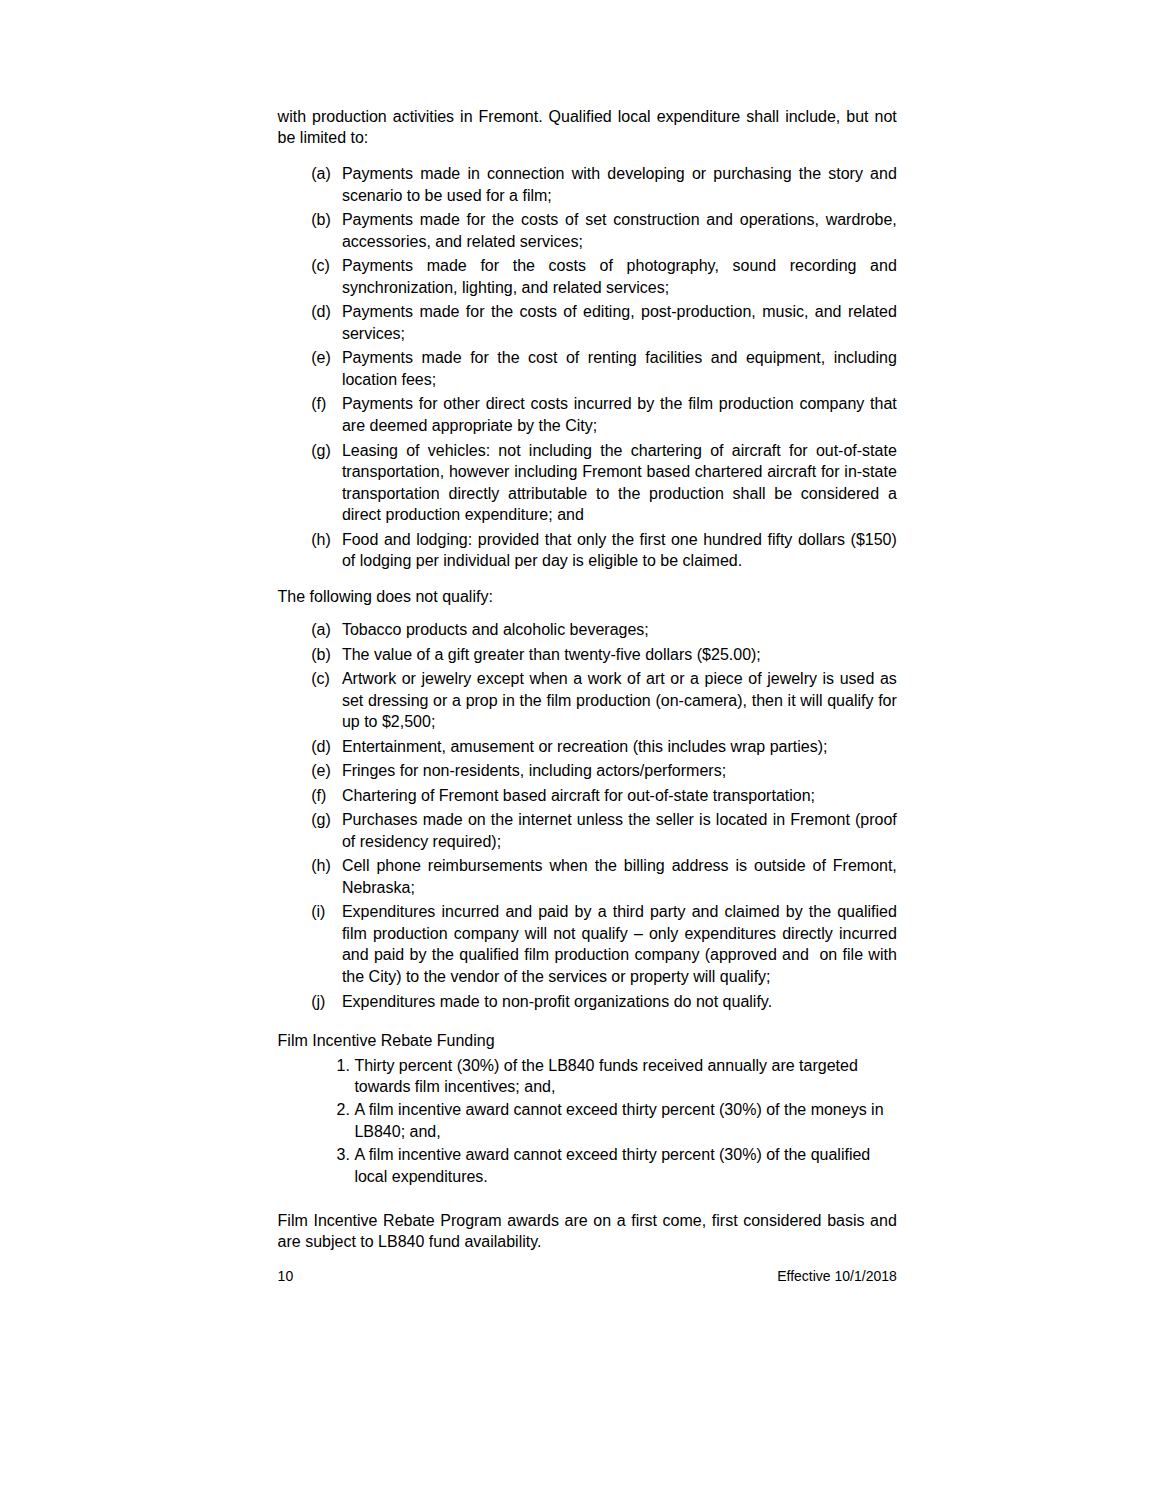with production activities in Fremont. Qualified local expenditure shall include, but not be limited to:
(a) Payments made in connection with developing or purchasing the story and scenario to be used for a film;
(b) Payments made for the costs of set construction and operations, wardrobe, accessories, and related services;
(c) Payments made for the costs of photography, sound recording and synchronization, lighting, and related services;
(d) Payments made for the costs of editing, post-production, music, and related services;
(e) Payments made for the cost of renting facilities and equipment, including location fees;
(f) Payments for other direct costs incurred by the film production company that are deemed appropriate by the City;
(g) Leasing of vehicles: not including the chartering of aircraft for out-of-state transportation, however including Fremont based chartered aircraft for in-state transportation directly attributable to the production shall be considered a direct production expenditure; and
(h) Food and lodging: provided that only the first one hundred fifty dollars ($150) of lodging per individual per day is eligible to be claimed.
The following does not qualify:
(a) Tobacco products and alcoholic beverages;
(b) The value of a gift greater than twenty-five dollars ($25.00);
(c) Artwork or jewelry except when a work of art or a piece of jewelry is used as set dressing or a prop in the film production (on-camera), then it will qualify for up to $2,500;
(d) Entertainment, amusement or recreation (this includes wrap parties);
(e) Fringes for non-residents, including actors/performers;
(f) Chartering of Fremont based aircraft for out-of-state transportation;
(g) Purchases made on the internet unless the seller is located in Fremont (proof of residency required);
(h) Cell phone reimbursements when the billing address is outside of Fremont, Nebraska;
(i) Expenditures incurred and paid by a third party and claimed by the qualified film production company will not qualify – only expenditures directly incurred and paid by the qualified film production company (approved and on file with the City) to the vendor of the services or property will qualify;
(j) Expenditures made to non-profit organizations do not qualify.
Film Incentive Rebate Funding
Thirty percent (30%) of the LB840 funds received annually are targeted towards film incentives; and,
A film incentive award cannot exceed thirty percent (30%) of the moneys in LB840; and,
A film incentive award cannot exceed thirty percent (30%) of the qualified local expenditures.
Film Incentive Rebate Program awards are on a first come, first considered basis and are subject to LB840 fund availability.
10 Effective 10/1/2018